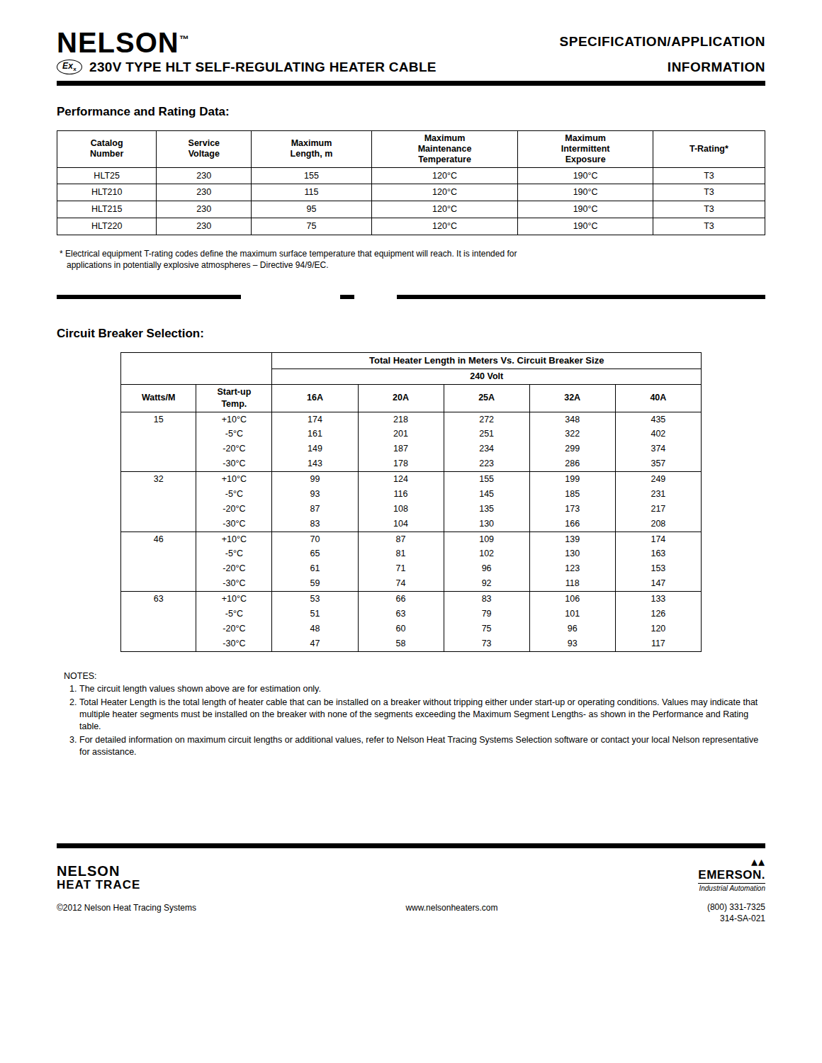NELSON™
SPECIFICATION/APPLICATION
Exx 230V TYPE HLT SELF-REGULATING HEATER CABLE
INFORMATION
Performance and Rating Data:
| Catalog Number | Service Voltage | Maximum Length, m | Maximum Maintenance Temperature | Maximum Intermittent Exposure | T-Rating* |
| --- | --- | --- | --- | --- | --- |
| HLT25 | 230 | 155 | 120°C | 190°C | T3 |
| HLT210 | 230 | 115 | 120°C | 190°C | T3 |
| HLT215 | 230 | 95 | 120°C | 190°C | T3 |
| HLT220 | 230 | 75 | 120°C | 190°C | T3 |
* Electrical equipment T-rating codes define the maximum surface temperature that equipment will reach. It is intended for applications in potentially explosive atmospheres – Directive 94/9/EC.
Circuit Breaker Selection:
| | Total Heater Length in Meters Vs. Circuit Breaker Size |
| --- | --- |
| 240 Volt |
| Watts/M | Start-up Temp. | 16A | 20A | 25A | 32A | 40A |
| 15 | +10°C | 174 | 218 | 272 | 348 | 435 |
| | -5°C | 161 | 201 | 251 | 322 | 402 |
| | -20°C | 149 | 187 | 234 | 299 | 374 |
| | -30°C | 143 | 178 | 223 | 286 | 357 |
| 32 | +10°C | 99 | 124 | 155 | 199 | 249 |
| | -5°C | 93 | 116 | 145 | 185 | 231 |
| | -20°C | 87 | 108 | 135 | 173 | 217 |
| | -30°C | 83 | 104 | 130 | 166 | 208 |
| 46 | +10°C | 70 | 87 | 109 | 139 | 174 |
| | -5°C | 65 | 81 | 102 | 130 | 163 |
| | -20°C | 61 | 71 | 96 | 123 | 153 |
| | -30°C | 59 | 74 | 92 | 118 | 147 |
| 63 | +10°C | 53 | 66 | 83 | 106 | 133 |
| | -5°C | 51 | 63 | 79 | 101 | 126 |
| | -20°C | 48 | 60 | 75 | 96 | 120 |
| | -30°C | 47 | 58 | 73 | 93 | 117 |
NOTES:
The circuit length values shown above are for estimation only.
Total Heater Length is the total length of heater cable that can be installed on a breaker without tripping either under start-up or operating conditions. Values may indicate that multiple heater segments must be installed on the breaker with none of the segments exceeding the Maximum Segment Lengths- as shown in the Performance and Rating table.
For detailed information on maximum circuit lengths or additional values, refer to Nelson Heat Tracing Systems Selection software or contact your local Nelson representative for assistance.
NELSON
HEAT TRACE
▴▴
EMERSON.
Industrial Automation
©2012 Nelson Heat Tracing Systems
www.nelsonheaters.com
(800) 331-7325
314-SA-021